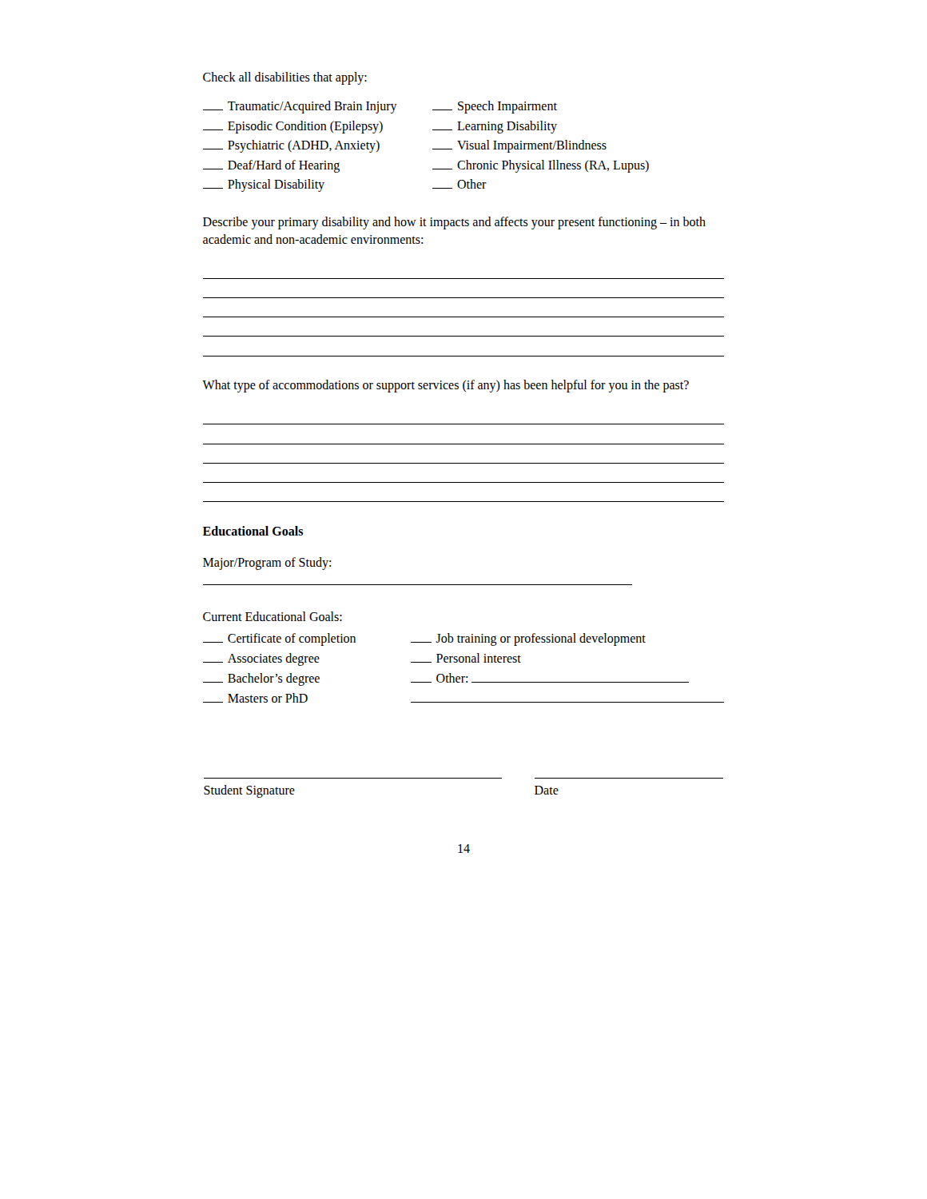Check all disabilities that apply:
| Traumatic/Acquired Brain Injury | Speech Impairment |
| Episodic Condition (Epilepsy) | Learning Disability |
| Psychiatric (ADHD, Anxiety) | Visual Impairment/Blindness |
| Deaf/Hard of Hearing | Chronic Physical Illness (RA, Lupus) |
| Physical Disability | Other |
Describe your primary disability and how it impacts and affects your present functioning – in both academic and non-academic environments:
What type of accommodations or support services (if any) has been helpful for you in the past?
Educational Goals
Major/Program of Study:
Current Educational Goals:
| Certificate of completion | Job training or professional development |
| Associates degree | Personal interest |
| Bachelor’s degree | Other: |
| Masters or PhD | |
| Student Signature | Date |
14